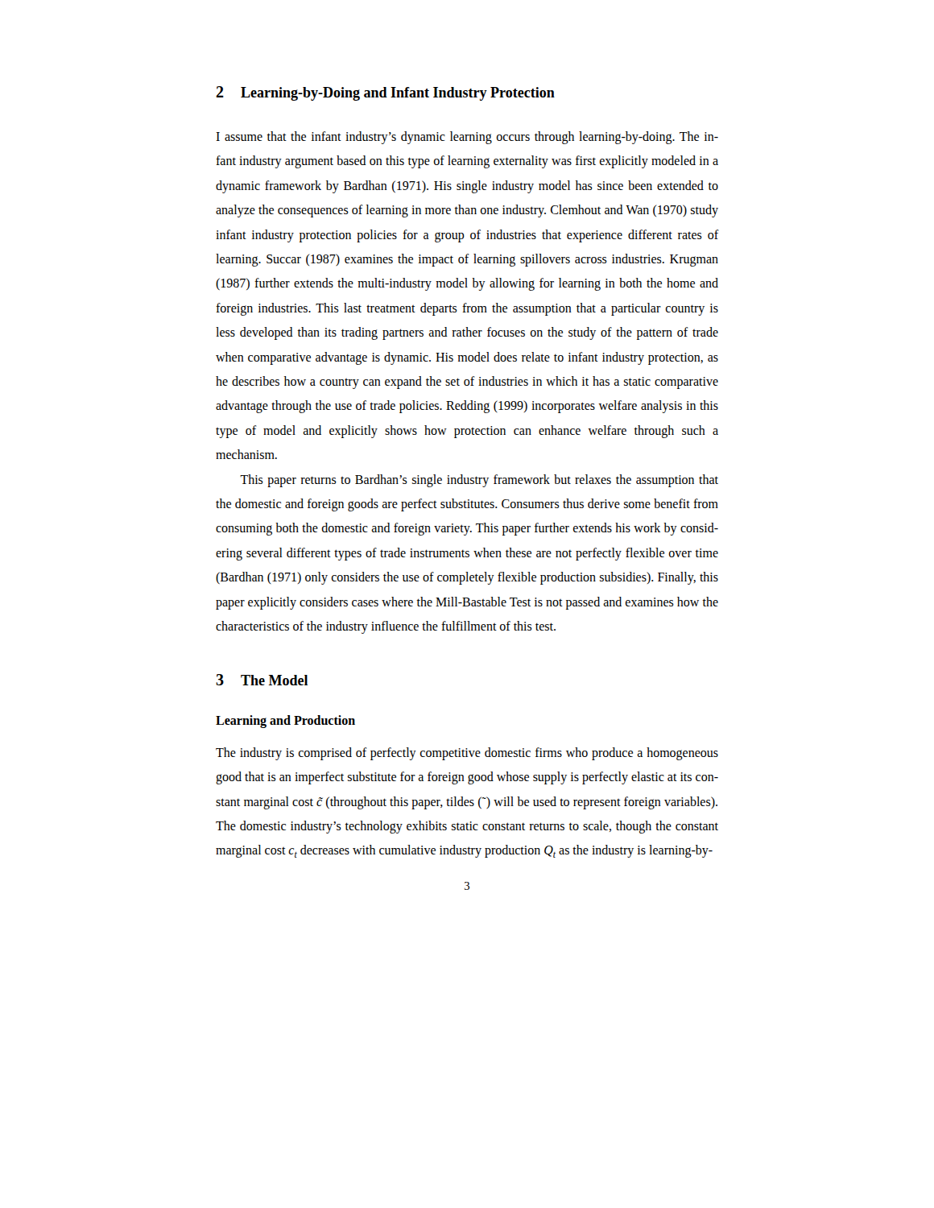2 Learning-by-Doing and Infant Industry Protection
I assume that the infant industry’s dynamic learning occurs through learning-by-doing. The infant industry argument based on this type of learning externality was first explicitly modeled in a dynamic framework by Bardhan (1971). His single industry model has since been extended to analyze the consequences of learning in more than one industry. Clemhout and Wan (1970) study infant industry protection policies for a group of industries that experience different rates of learning. Succar (1987) examines the impact of learning spillovers across industries. Krugman (1987) further extends the multi-industry model by allowing for learning in both the home and foreign industries. This last treatment departs from the assumption that a particular country is less developed than its trading partners and rather focuses on the study of the pattern of trade when comparative advantage is dynamic. His model does relate to infant industry protection, as he describes how a country can expand the set of industries in which it has a static comparative advantage through the use of trade policies. Redding (1999) incorporates welfare analysis in this type of model and explicitly shows how protection can enhance welfare through such a mechanism.
This paper returns to Bardhan’s single industry framework but relaxes the assumption that the domestic and foreign goods are perfect substitutes. Consumers thus derive some benefit from consuming both the domestic and foreign variety. This paper further extends his work by considering several different types of trade instruments when these are not perfectly flexible over time (Bardhan (1971) only considers the use of completely flexible production subsidies). Finally, this paper explicitly considers cases where the Mill-Bastable Test is not passed and examines how the characteristics of the industry influence the fulfillment of this test.
3 The Model
Learning and Production
The industry is comprised of perfectly competitive domestic firms who produce a homogeneous good that is an imperfect substitute for a foreign good whose supply is perfectly elastic at its constant marginal cost c̃ (throughout this paper, tildes (˜) will be used to represent foreign variables). The domestic industry’s technology exhibits static constant returns to scale, though the constant marginal cost ct decreases with cumulative industry production Qt as the industry is learning-by-
3